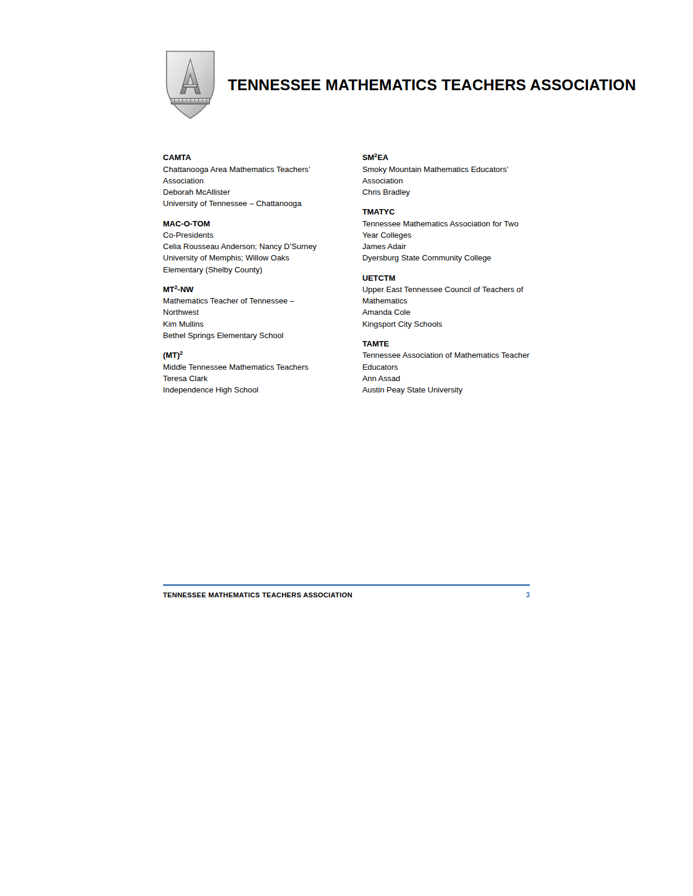TENNESSEE MATHEMATICS TEACHERS ASSOCIATION
CAMTA
Chattanooga Area Mathematics Teachers’ Association
Deborah McAllister
University of Tennessee – Chattanooga
MAC-O-TOM
Co-Presidents
Celia Rousseau Anderson; Nancy D’Surney
University of Memphis; Willow Oaks Elementary (Shelby County)
MT2-NW
Mathematics Teacher of Tennessee – Northwest
Kim Mullins
Bethel Springs Elementary School
(MT)2
Middle Tennessee Mathematics Teachers
Teresa Clark
Independence High School
SM2EA
Smoky Mountain Mathematics Educators’ Association
Chris Bradley
TMATYC
Tennessee Mathematics Association for Two Year Colleges
James Adair
Dyersburg State Community College
UETCTM
Upper East Tennessee Council of Teachers of Mathematics
Amanda Cole
Kingsport City Schools
TAMTE
Tennessee Association of Mathematics Teacher Educators
Ann Assad
Austin Peay State University
TENNESSEE MATHEMATICS TEACHERS ASSOCIATION 3